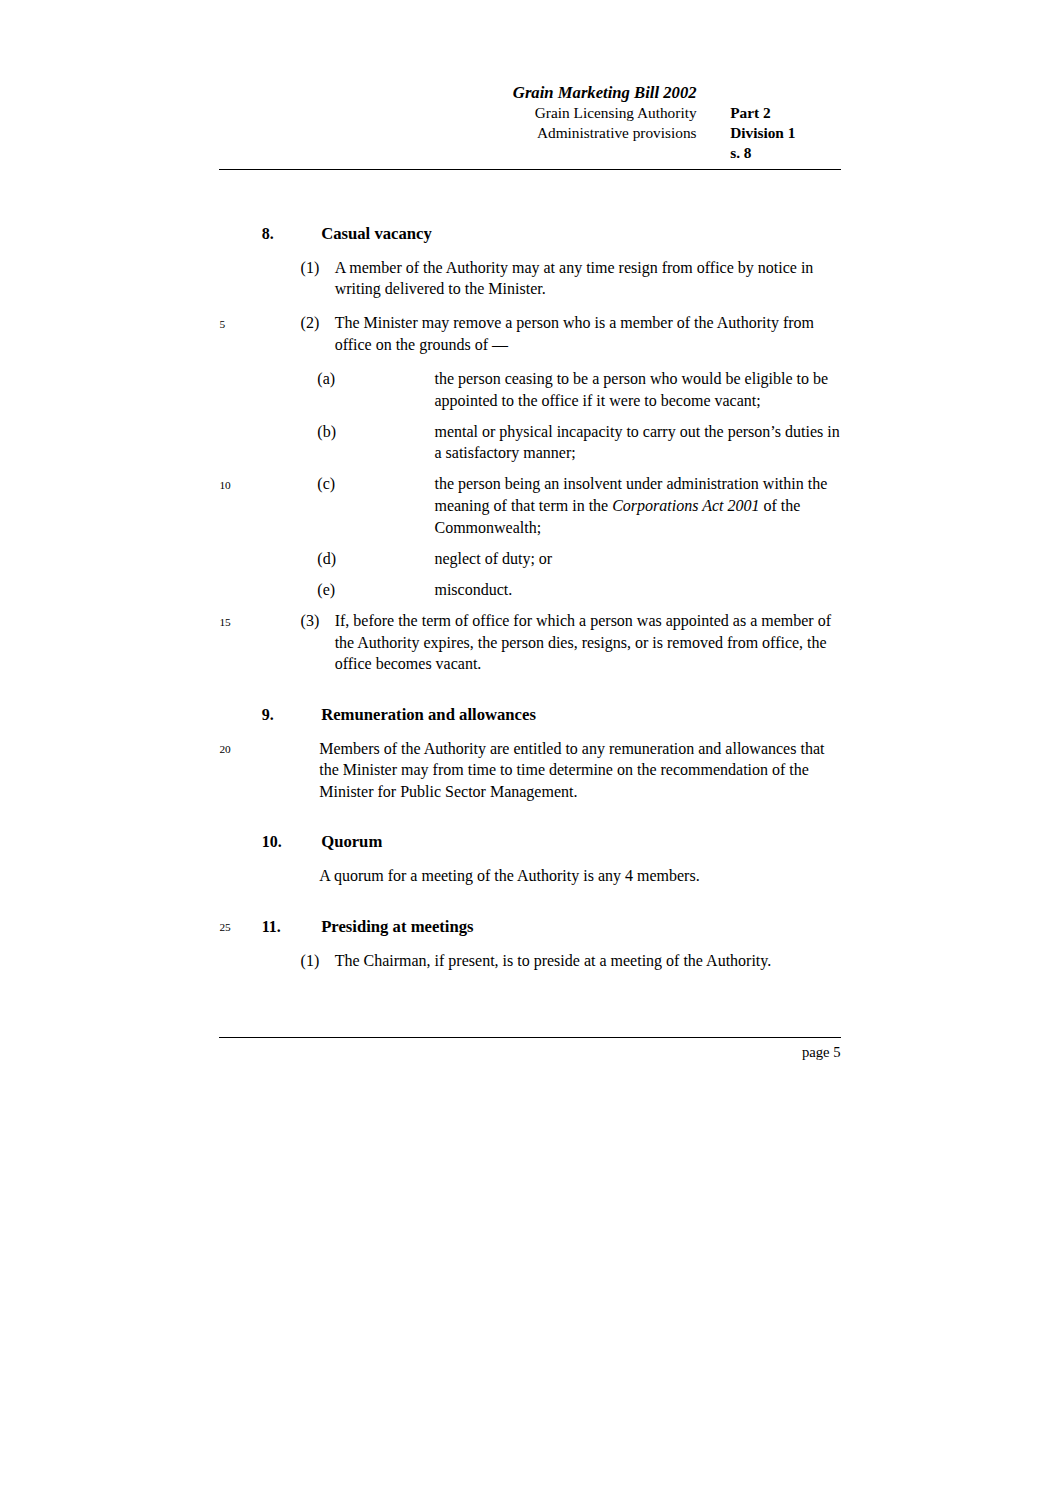| Grain Marketing Bill 2002 | |
| Grain Licensing Authority | Part 2 |
| Administrative provisions | Division 1 |
| | s. 8 |
8.
Casual vacancy
(1)
A member of the Authority may at any time resign from office by notice in writing delivered to the Minister.
5
(2)
The Minister may remove a person who is a member of the Authority from office on the grounds of —
(a)
the person ceasing to be a person who would be eligible to be appointed to the office if it were to become vacant;
(b)
mental or physical incapacity to carry out the person’s duties in a satisfactory manner;
10
(c)
the person being an insolvent under administration within the meaning of that term in the Corporations Act 2001 of the Commonwealth;
(d)
neglect of duty; or
(e)
misconduct.
15
(3)
If, before the term of office for which a person was appointed as a member of the Authority expires, the person dies, resigns, or is removed from office, the office becomes vacant.
9.
Remuneration and allowances
20
Members of the Authority are entitled to any remuneration and allowances that the Minister may from time to time determine on the recommendation of the Minister for Public Sector Management.
10.
Quorum
A quorum for a meeting of the Authority is any 4 members.
25
11.
Presiding at meetings
(1)
The Chairman, if present, is to preside at a meeting of the Authority.
page 5